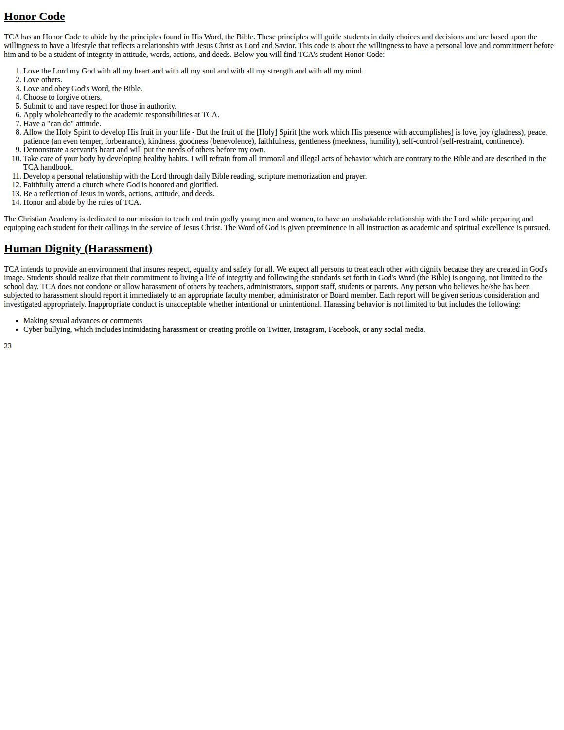Honor Code
TCA has an Honor Code to abide by the principles found in His Word, the Bible. These principles will guide students in daily choices and decisions and are based upon the willingness to have a lifestyle that reflects a relationship with Jesus Christ as Lord and Savior. This code is about the willingness to have a personal love and commitment before him and to be a student of integrity in attitude, words, actions, and deeds. Below you will find TCA's student Honor Code:
Love the Lord my God with all my heart and with all my soul and with all my strength and with all my mind.
Love others.
Love and obey God's Word, the Bible.
Choose to forgive others.
Submit to and have respect for those in authority.
Apply wholeheartedly to the academic responsibilities at TCA.
Have a "can do" attitude.
Allow the Holy Spirit to develop His fruit in your life - But the fruit of the [Holy] Spirit [the work which His presence with accomplishes] is love, joy (gladness), peace, patience (an even temper, forbearance), kindness, goodness (benevolence), faithfulness, gentleness (meekness, humility), self-control (self-restraint, continence).
Demonstrate a servant's heart and will put the needs of others before my own.
Take care of your body by developing healthy habits. I will refrain from all immoral and illegal acts of behavior which are contrary to the Bible and are described in the TCA handbook.
Develop a personal relationship with the Lord through daily Bible reading, scripture memorization and prayer.
Faithfully attend a church where God is honored and glorified.
Be a reflection of Jesus in words, actions, attitude, and deeds.
Honor and abide by the rules of TCA.
The Christian Academy is dedicated to our mission to teach and train godly young men and women, to have an unshakable relationship with the Lord while preparing and equipping each student for their callings in the service of Jesus Christ. The Word of God is given preeminence in all instruction as academic and spiritual excellence is pursued.
Human Dignity (Harassment)
TCA intends to provide an environment that insures respect, equality and safety for all. We expect all persons to treat each other with dignity because they are created in God's image. Students should realize that their commitment to living a life of integrity and following the standards set forth in God's Word (the Bible) is ongoing, not limited to the school day. TCA does not condone or allow harassment of others by teachers, administrators, support staff, students or parents. Any person who believes he/she has been subjected to harassment should report it immediately to an appropriate faculty member, administrator or Board member. Each report will be given serious consideration and investigated appropriately. Inappropriate conduct is unacceptable whether intentional or unintentional. Harassing behavior is not limited to but includes the following:
Making sexual advances or comments
Cyber bullying, which includes intimidating harassment or creating profile on Twitter, Instagram, Facebook, or any social media.
23